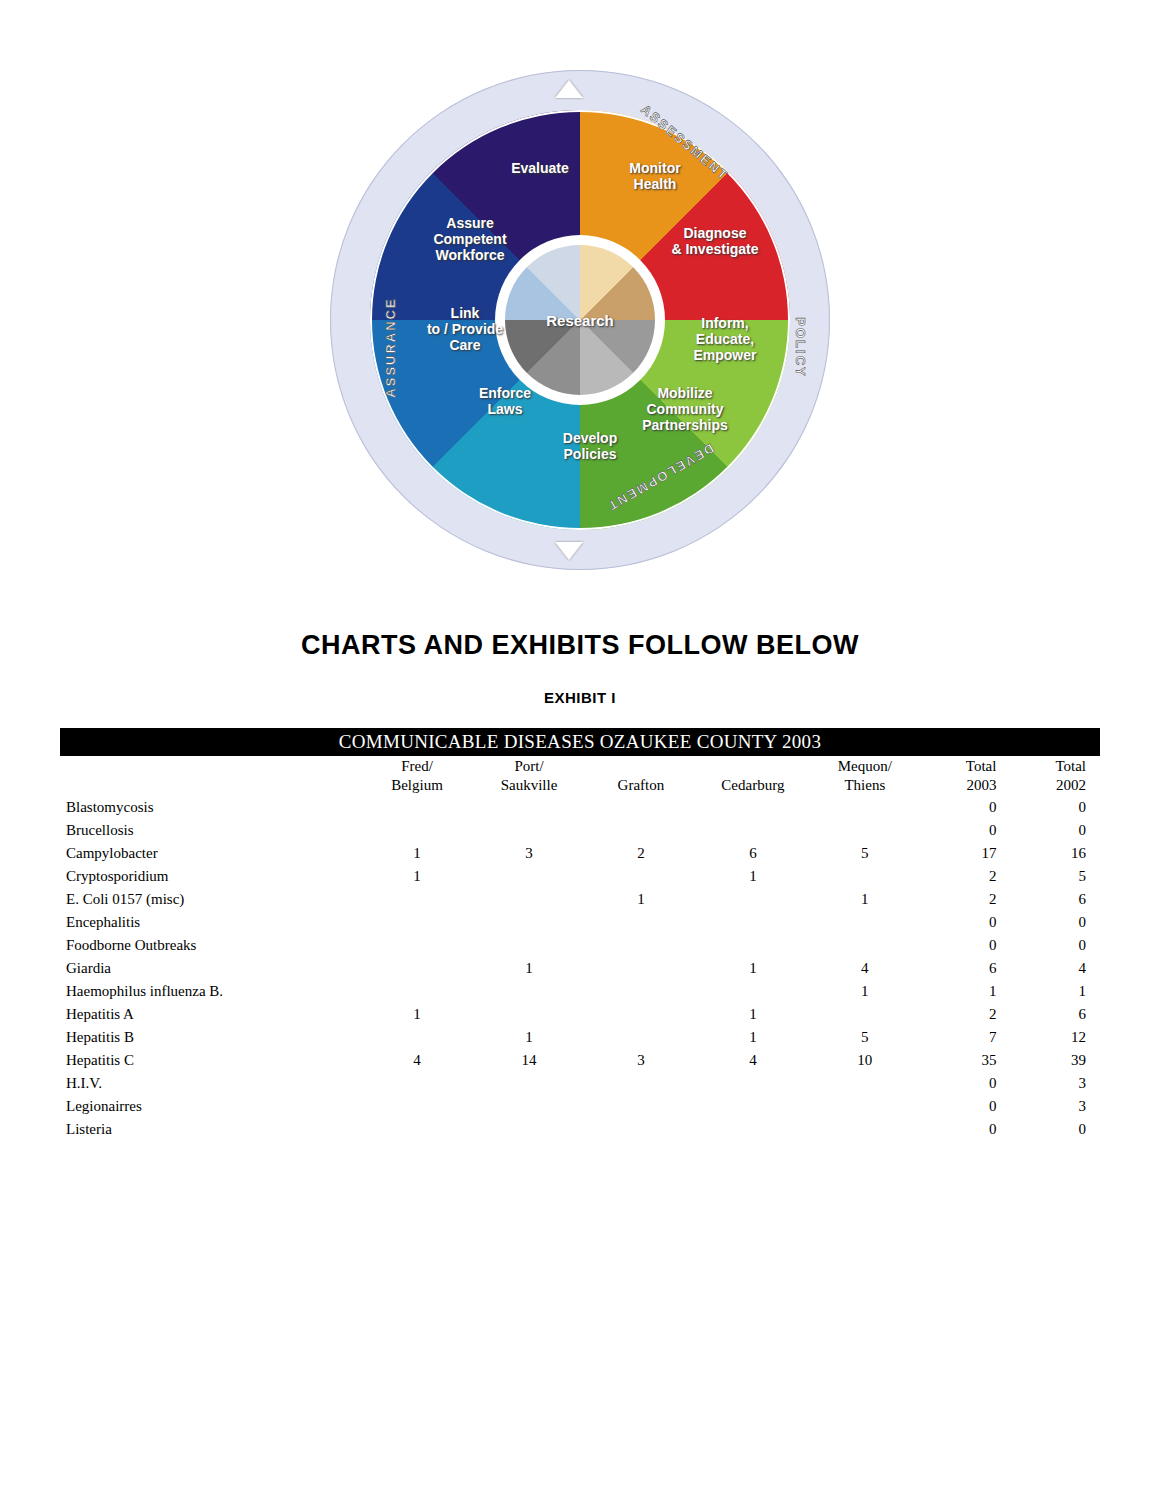Monitor
Health
Diagnose
& Investigate
Inform,
Educate,
Empower
Mobilize
Community
Partnerships
Develop
Policies
Enforce
Laws
Link
to / Provide
Care
Assure
Competent
Workforce
Evaluate
ASSESSMENT
POLICY
DEVELOPMENT
ASSURANCE
CHARTS AND EXHIBITS FOLLOW BELOW
EXHIBIT I
COMMUNICABLE DISEASES OZAUKEE COUNTY 2003
| | Fred/ Belgium | Port/ Saukville | Grafton | Cedarburg | Mequon/ Thiens | Total 2003 | Total 2002 |
| --- | --- | --- | --- | --- | --- | --- | --- |
| Blastomycosis | | | | | | 0 | 0 |
| Brucellosis | | | | | | 0 | 0 |
| Campylobacter | 1 | 3 | 2 | 6 | 5 | 17 | 16 |
| Cryptosporidium | 1 | | | 1 | | 2 | 5 |
| E. Coli 0157 (misc) | | | 1 | | 1 | 2 | 6 |
| Encephalitis | | | | | | 0 | 0 |
| Foodborne Outbreaks | | | | | | 0 | 0 |
| Giardia | | 1 | | 1 | 4 | 6 | 4 |
| Haemophilus influenza B. | | | | | 1 | 1 | 1 |
| Hepatitis A | 1 | | | 1 | | 2 | 6 |
| Hepatitis B | | 1 | | 1 | 5 | 7 | 12 |
| Hepatitis C | 4 | 14 | 3 | 4 | 10 | 35 | 39 |
| H.I.V. | | | | | | 0 | 3 |
| Legionairres | | | | | | 0 | 3 |
| Listeria | | | | | | 0 | 0 |